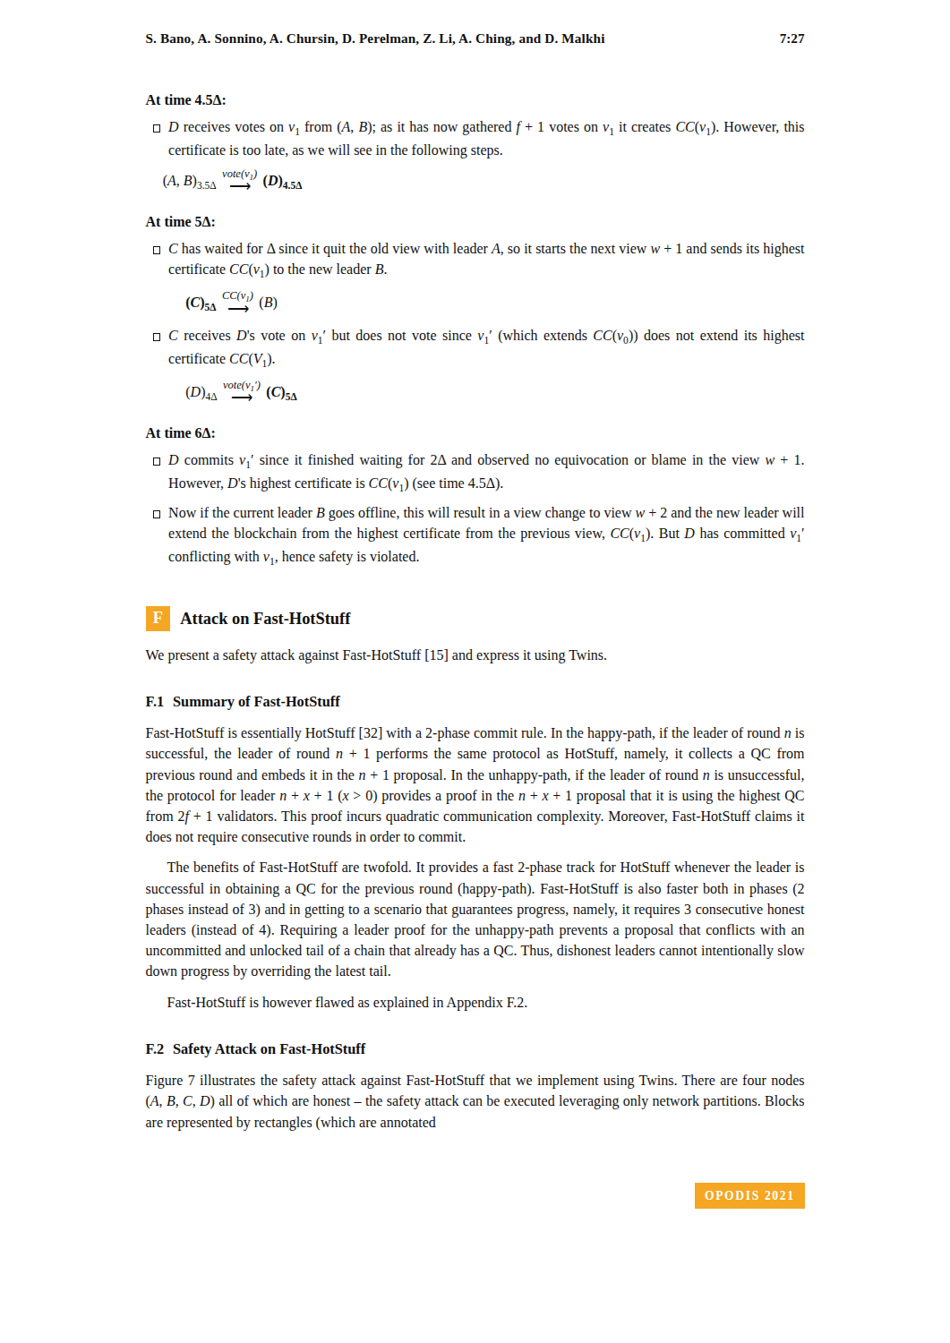S. Bano, A. Sonnino, A. Chursin, D. Perelman, Z. Li, A. Ching, and D. Malkhi 7:27
At time 4.5Δ:
D receives votes on v1 from (A, B); as it has now gathered f + 1 votes on v1 it creates CC(v1). However, this certificate is too late, as we will see in the following steps.
(A, B)3.5Δ vote(v1)⟶ (D)4.5Δ
At time 5Δ:
C has waited for Δ since it quit the old view with leader A, so it starts the next view w + 1 and sends its highest certificate CC(v1) to the new leader B.
(C)5Δ CC(v1)⟶ (B)
C receives D's vote on v1′ but does not vote since v1′ (which extends CC(v0)) does not extend its highest certificate CC(V1).
(D)4Δ vote(v1′)⟶ (C)5Δ
At time 6Δ:
D commits v1′ since it finished waiting for 2Δ and observed no equivocation or blame in the view w + 1. However, D's highest certificate is CC(v1) (see time 4.5Δ).
Now if the current leader B goes offline, this will result in a view change to view w + 2 and the new leader will extend the blockchain from the highest certificate from the previous view, CC(v1). But D has committed v1′ conflicting with v1, hence safety is violated.
FAttack on Fast-HotStuff
We present a safety attack against Fast-HotStuff [15] and express it using Twins.
F.1 Summary of Fast-HotStuff
Fast-HotStuff is essentially HotStuff [32] with a 2-phase commit rule. In the happy-path, if the leader of round n is successful, the leader of round n + 1 performs the same protocol as HotStuff, namely, it collects a QC from previous round and embeds it in the n + 1 proposal. In the unhappy-path, if the leader of round n is unsuccessful, the protocol for leader n + x + 1 (x > 0) provides a proof in the n + x + 1 proposal that it is using the highest QC from 2f + 1 validators. This proof incurs quadratic communication complexity. Moreover, Fast-HotStuff claims it does not require consecutive rounds in order to commit.
The benefits of Fast-HotStuff are twofold. It provides a fast 2-phase track for HotStuff whenever the leader is successful in obtaining a QC for the previous round (happy-path). Fast-HotStuff is also faster both in phases (2 phases instead of 3) and in getting to a scenario that guarantees progress, namely, it requires 3 consecutive honest leaders (instead of 4). Requiring a leader proof for the unhappy-path prevents a proposal that conflicts with an uncommitted and unlocked tail of a chain that already has a QC. Thus, dishonest leaders cannot intentionally slow down progress by overriding the latest tail.
Fast-HotStuff is however flawed as explained in Appendix F.2.
F.2 Safety Attack on Fast-HotStuff
Figure 7 illustrates the safety attack against Fast-HotStuff that we implement using Twins. There are four nodes (A, B, C, D) all of which are honest – the safety attack can be executed leveraging only network partitions. Blocks are represented by rectangles (which are annotated
OPODIS 2021